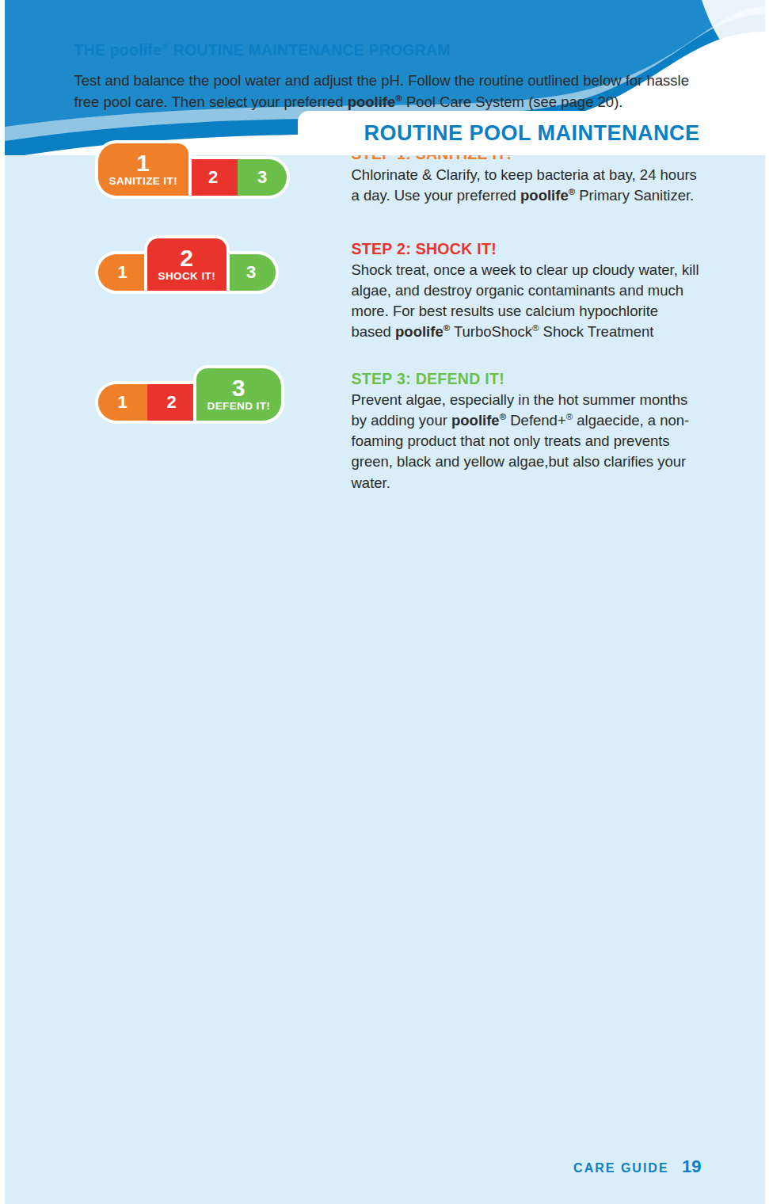Routine Pool Maintenance
THE poolife® ROUTINE MAINTENANCE PROGRAM
Test and balance the pool water and adjust the pH. Follow the routine outlined below for hassle free pool care. Then select your preferred poolife® Pool Care System (see page 20).
1 Sanitize it!
2
3
STEP 1: SANITIZE IT!
Chlorinate & Clarify, to keep bacteria at bay, 24 hours a day. Use your preferred poolife® Primary Sanitizer.
1
2 Shock it!
3
STEP 2: SHOCK IT!
Shock treat, once a week to clear up cloudy water, kill algae, and destroy organic contaminants and much more. For best results use calcium hypochlorite based poolife® TurboShock® Shock Treatment
1
2
3 Defend it!
STEP 3: DEFEND IT!
Prevent algae, especially in the hot summer months by adding your poolife® Defend+® algaecide, a non-foaming product that not only treats and prevents green, black and yellow algae,but also clarifies your water.
CARE GUIDE 19